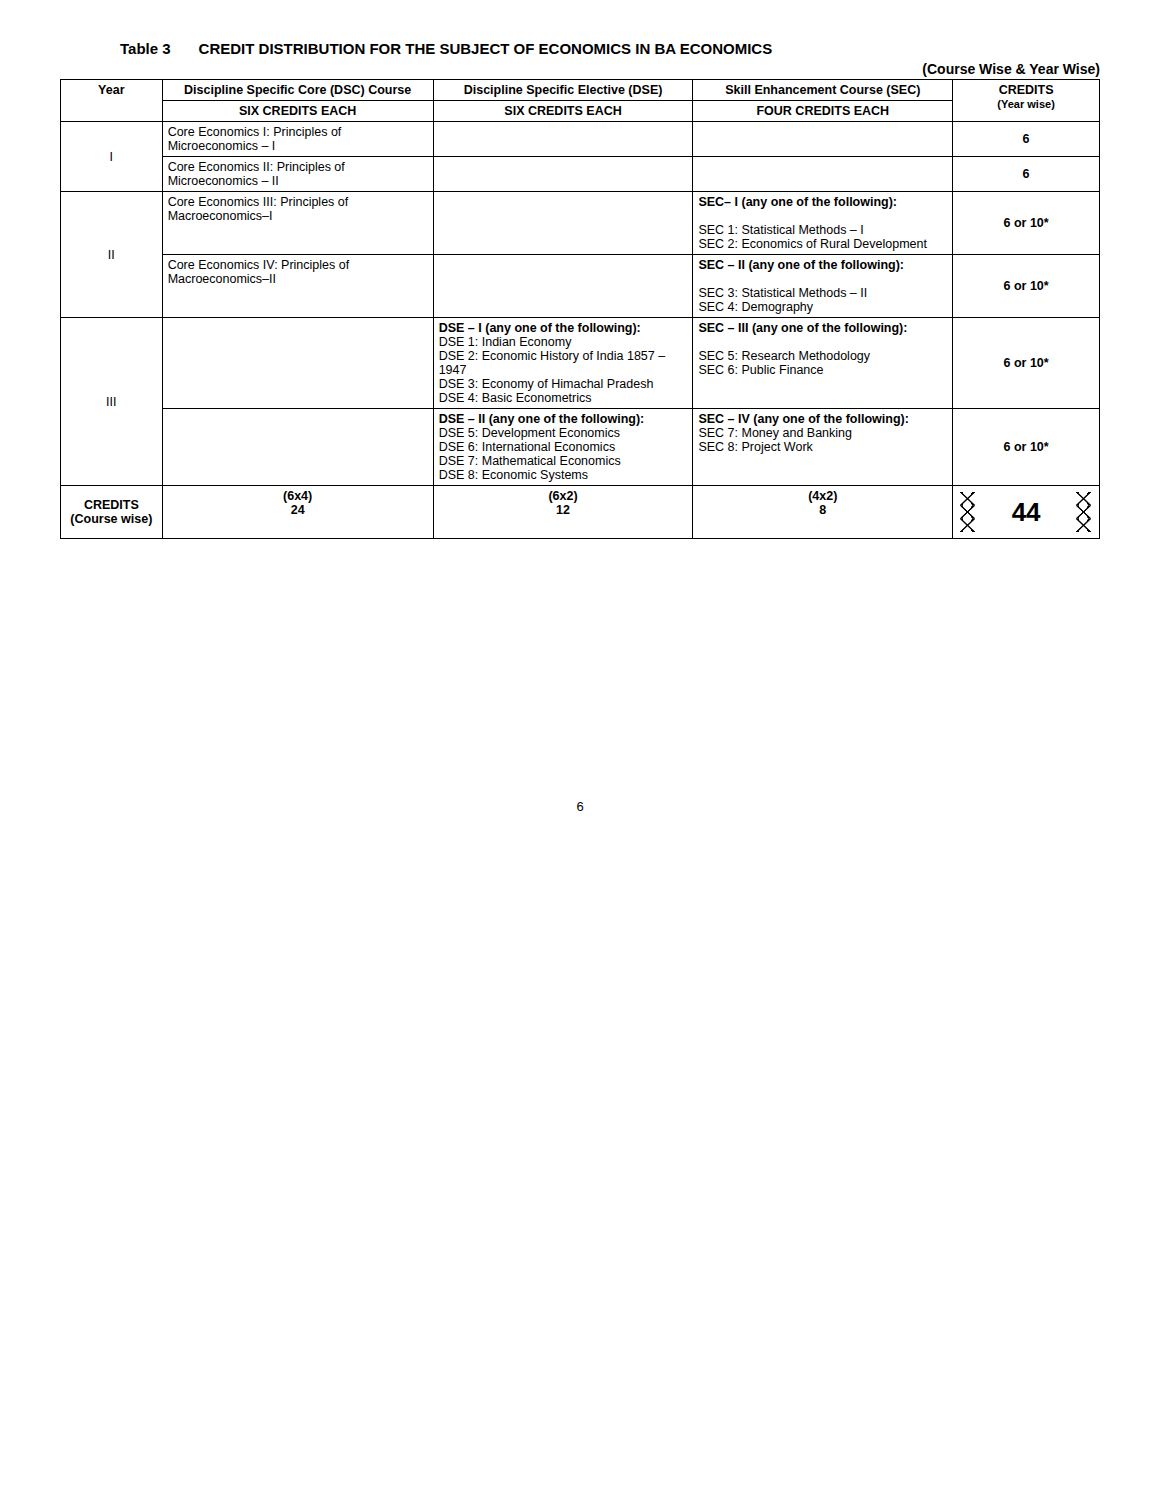Table 3 CREDIT DISTRIBUTION FOR THE SUBJECT OF ECONOMICS IN BA ECONOMICS
(Course Wise & Year Wise)
| Year | Discipline Specific Core (DSC) Course | Discipline Specific Elective (DSE) | Skill Enhancement Course (SEC) | CREDITS (Year wise) |
| --- | --- | --- | --- | --- |
| SIX CREDITS EACH | SIX CREDITS EACH | FOUR CREDITS EACH |
| I | Core Economics I: Principles of Microeconomics – I | | | 6 |
| Core Economics II: Principles of Microeconomics – II | | | 6 |
| II | Core Economics III: Principles of Macroeconomics–I | | SEC– I (any one of the following): SEC 1: Statistical Methods – I SEC 2: Economics of Rural Development | 6 or 10* |
| Core Economics IV: Principles of Macroeconomics–II | | SEC – II (any one of the following): SEC 3: Statistical Methods – II SEC 4: Demography | 6 or 10* |
| III | | DSE – I (any one of the following): DSE 1: Indian Economy DSE 2: Economic History of India 1857 – 1947 DSE 3: Economy of Himachal Pradesh DSE 4: Basic Econometrics | SEC – III (any one of the following): SEC 5: Research Methodology SEC 6: Public Finance | 6 or 10* |
| | DSE – II (any one of the following): DSE 5: Development Economics DSE 6: International Economics DSE 7: Mathematical Economics DSE 8: Economic Systems | SEC – IV (any one of the following): SEC 7: Money and Banking SEC 8: Project Work | 6 or 10* |
| CREDITS (Course wise) | (6x4) 24 | (6x2) 12 | (4x2) 8 | 44 |
6